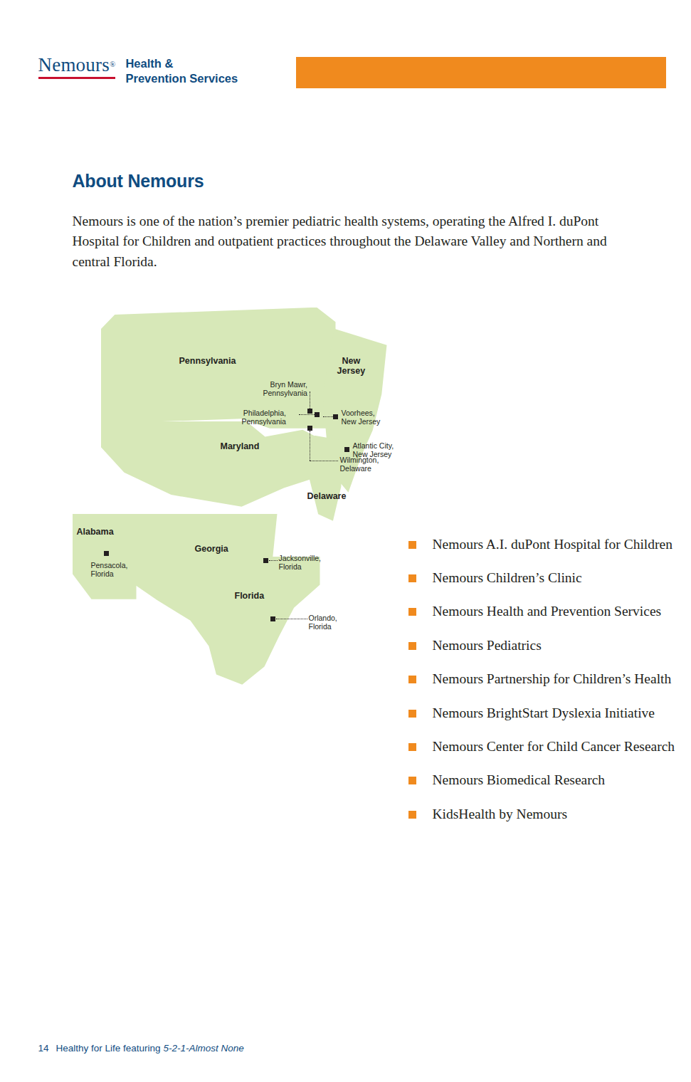Nemours®
Health &
Prevention Services
About Nemours
Nemours is one of the nation’s premier pediatric health systems, operating the Alfred I. duPont Hospital for Children and outpatient practices throughout the Delaware Valley and Northern and central Florida.
Pennsylvania New
Jersey Maryland Delaware Alabama Georgia Florida Bryn Mawr,
Pennsylvania Philadelphia,
Pennsylvania Voorhees,
New Jersey Atlantic City,
New Jersey Wilmington,
Delaware Pensacola,
Florida Jacksonville,
Florida Orlando,
Florida
Nemours A.I. duPont Hospital for Children
Nemours Children’s Clinic
Nemours Health and Prevention Services
Nemours Pediatrics
Nemours Partnership for Children’s Health
Nemours BrightStart Dyslexia Initiative
Nemours Center for Child Cancer Research
Nemours Biomedical Research
KidsHealth by Nemours
14 Healthy for Life featuring 5-2-1-Almost None